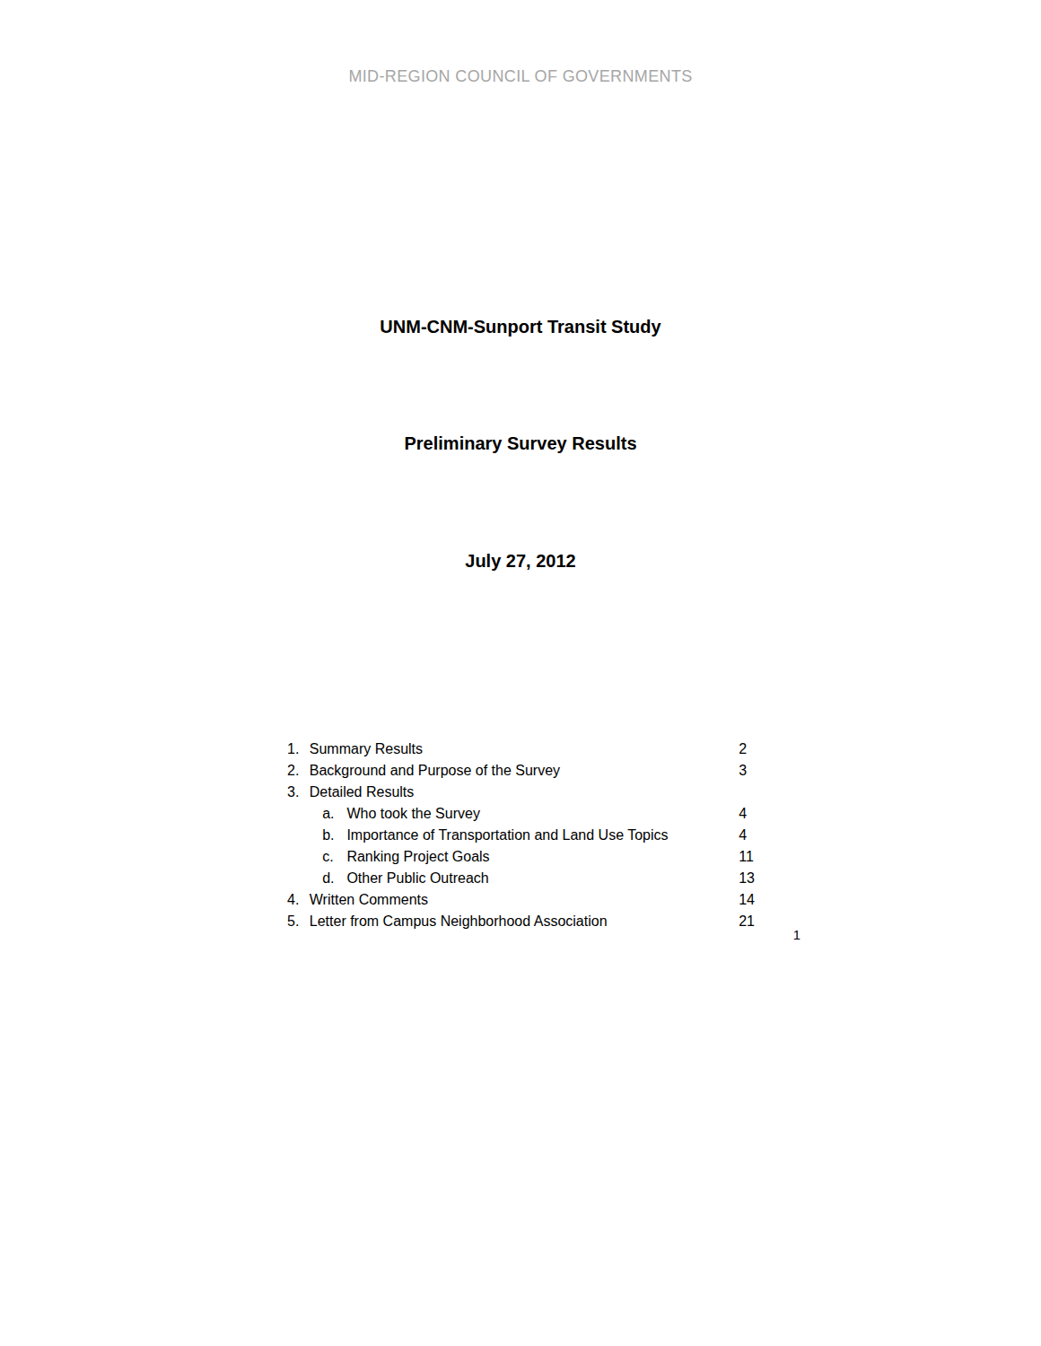MID-REGION COUNCIL OF GOVERNMENTS
UNM-CNM-Sunport Transit Study
Preliminary Survey Results
July 27, 2012
Summary Results 2
Background and Purpose of the Survey 3
Detailed Results
Who took the Survey 4
Importance of Transportation and Land Use Topics 4
Ranking Project Goals 11
Other Public Outreach 13
Written Comments 14
Letter from Campus Neighborhood Association 21
1